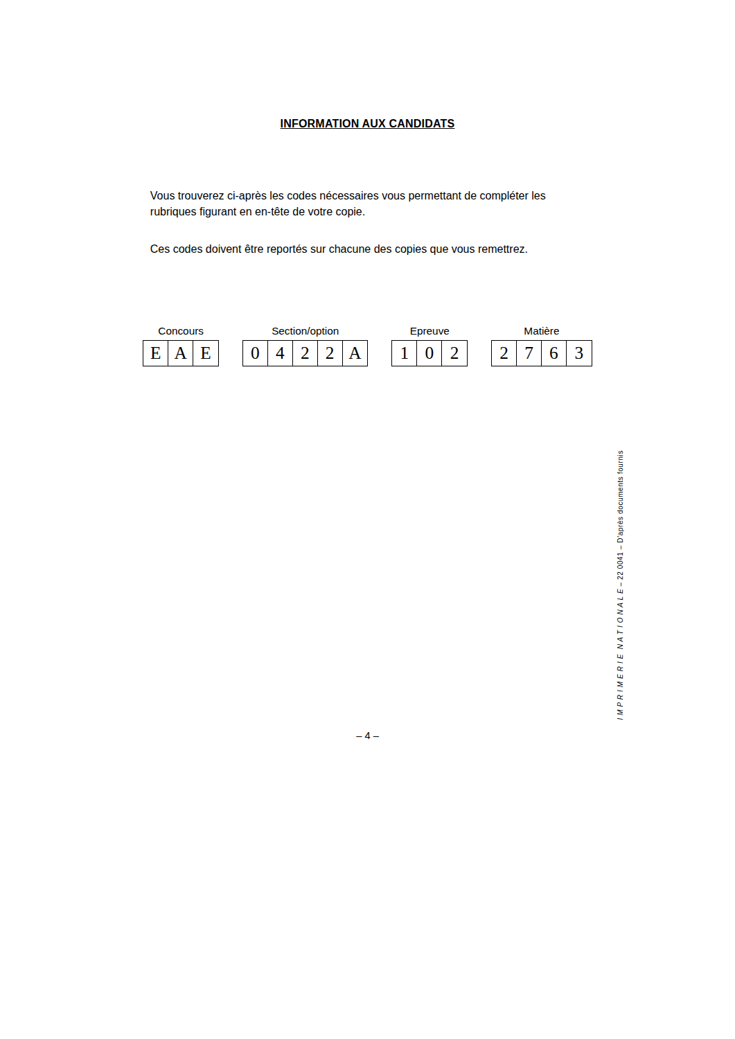INFORMATION AUX CANDIDATS
Vous trouverez ci-après les codes nécessaires vous permettant de compléter les rubriques figurant en en-tête de votre copie.
Ces codes doivent être reportés sur chacune des copies que vous remettrez.
Concours
EAE
Section/option
0422 A
Epreuve
102
Matière
2763
I M P R I M E R I E N A T I O N A L E – 22 0041 – D'après documents fournis
– 4 –